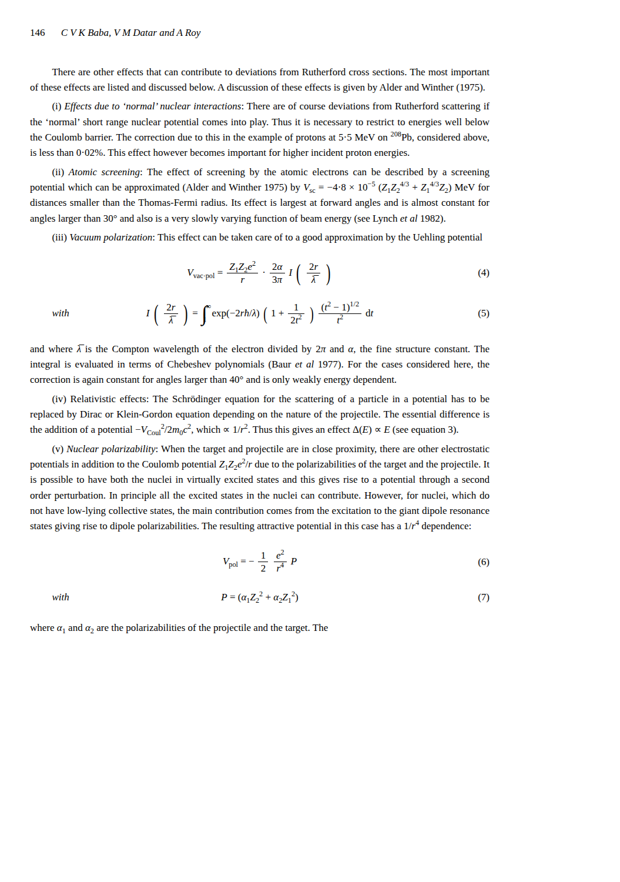146 C V K Baba, V M Datar and A Roy
There are other effects that can contribute to deviations from Rutherford cross sections. The most important of these effects are listed and discussed below. A discussion of these effects is given by Alder and Winther (1975).
(i) Effects due to ‘normal’ nuclear interactions: There are of course deviations from Rutherford scattering if the ‘normal’ short range nuclear potential comes into play. Thus it is necessary to restrict to energies well below the Coulomb barrier. The correction due to this in the example of protons at 5·5 MeV on 208Pb, considered above, is less than 0·02%. This effect however becomes important for higher incident proton energies.
(ii) Atomic screening: The effect of screening by the atomic electrons can be described by a screening potential which can be approximated (Alder and Winther 1975) by Vsc = −4·8 × 10−5 (Z1Z24/3 + Z14/3Z2) MeV for distances smaller than the Thomas-Fermi radius. Its effect is largest at forward angles and is almost constant for angles larger than 30° and also is a very slowly varying function of beam energy (see Lynch et al 1982).
(iii) Vacuum polarization: This effect can be taken care of to a good approximation by the Uehling potential
Vvac·pol = Z1Z2e2 r · 2α 3π I ( 2r λ̅ ) (4)
with I ( 2r λ̅ ) = ∫∞1 exp(−2rħ/λ) ( 1 + 1 2t2 ) (t2 − 1)1/2 t2 dt (5)
and where λ̅ is the Compton wavelength of the electron divided by 2π and α, the fine structure constant. The integral is evaluated in terms of Chebeshev polynomials (Baur et al 1977). For the cases considered here, the correction is again constant for angles larger than 40° and is only weakly energy dependent.
(iv) Relativistic effects: The Schrödinger equation for the scattering of a particle in a potential has to be replaced by Dirac or Klein-Gordon equation depending on the nature of the projectile. The essential difference is the addition of a potential −VCoul2/2m0c2, which ∝ 1/r2. Thus this gives an effect Δ(E) ∝ E (see equation 3).
(v) Nuclear polarizability: When the target and projectile are in close proximity, there are other electrostatic potentials in addition to the Coulomb potential Z1Z2e2/r due to the polarizabilities of the target and the projectile. It is possible to have both the nuclei in virtually excited states and this gives rise to a potential through a second order perturbation. In principle all the excited states in the nuclei can contribute. However, for nuclei, which do not have low-lying collective states, the main contribution comes from the excitation to the giant dipole resonance states giving rise to dipole polarizabilities. The resulting attractive potential in this case has a 1/r4 dependence:
Vpol = − 1 2 e2 r4 P (6)
with P = (α1Z22 + α2Z12) (7)
where α1 and α2 are the polarizabilities of the projectile and the target. The